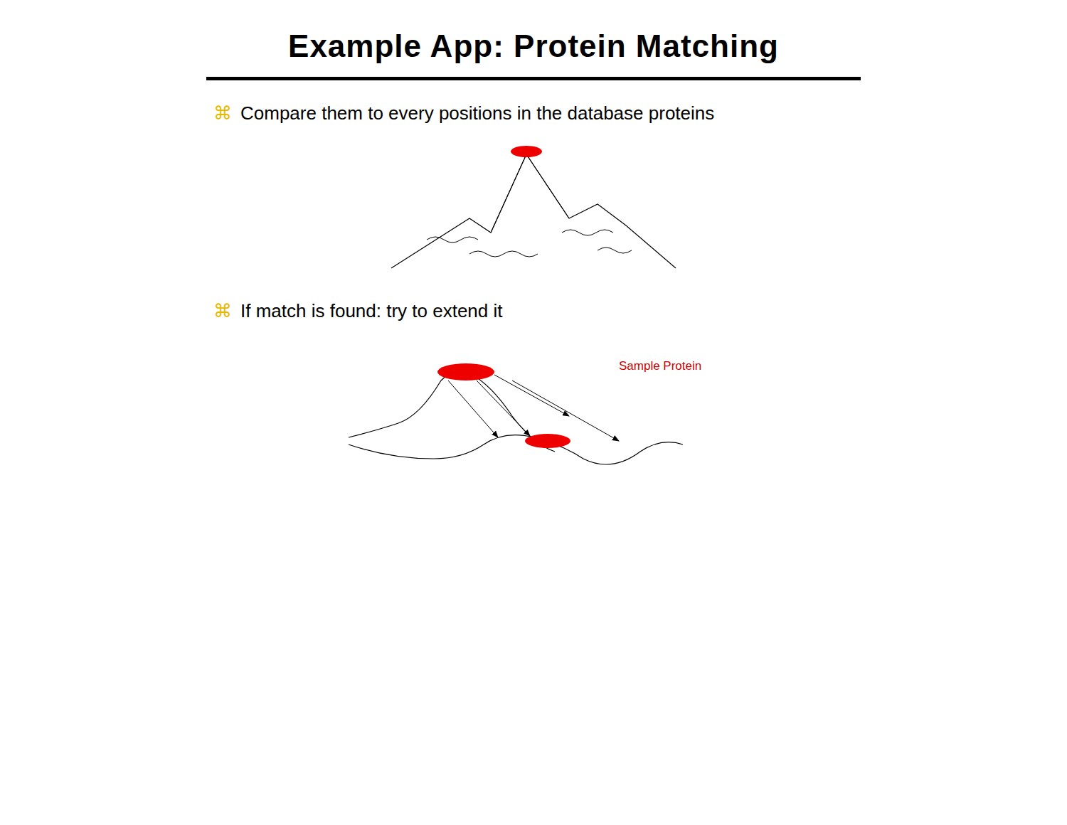Example App: Protein Matching
⌘Compare them to every positions in the database proteins
Mountain with red marker at peak
⌘If match is found: try to extend it
Sample protein match extension Sample Protein